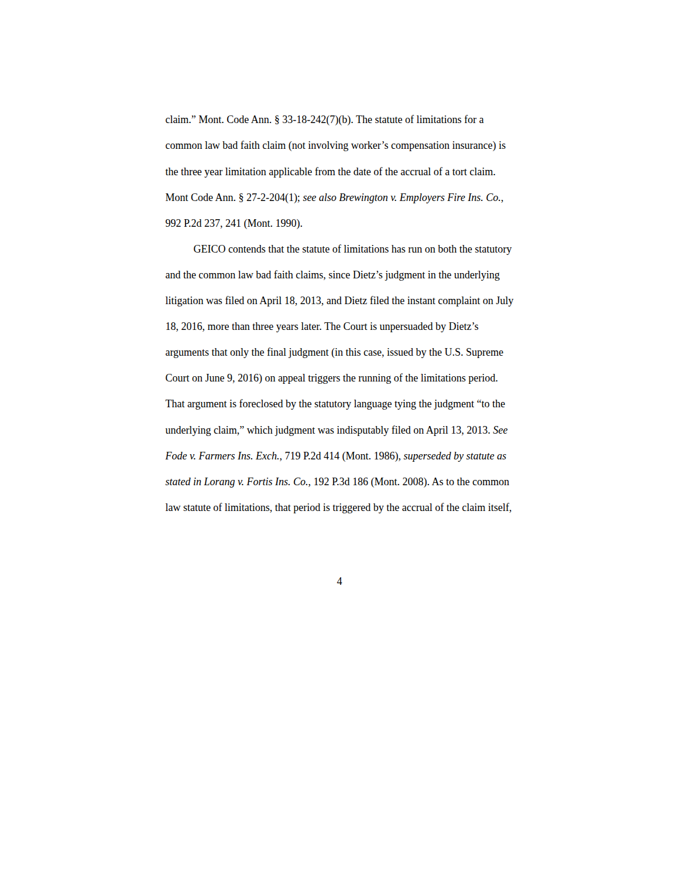claim.” Mont. Code Ann. § 33-18-242(7)(b). The statute of limitations for a common law bad faith claim (not involving worker’s compensation insurance) is the three year limitation applicable from the date of the accrual of a tort claim. Mont Code Ann. § 27-2-204(1); see also Brewington v. Employers Fire Ins. Co., 992 P.2d 237, 241 (Mont. 1990).
GEICO contends that the statute of limitations has run on both the statutory and the common law bad faith claims, since Dietz’s judgment in the underlying litigation was filed on April 18, 2013, and Dietz filed the instant complaint on July 18, 2016, more than three years later. The Court is unpersuaded by Dietz’s arguments that only the final judgment (in this case, issued by the U.S. Supreme Court on June 9, 2016) on appeal triggers the running of the limitations period. That argument is foreclosed by the statutory language tying the judgment “to the underlying claim,” which judgment was indisputably filed on April 13, 2013. See Fode v. Farmers Ins. Exch., 719 P.2d 414 (Mont. 1986), superseded by statute as stated in Lorang v. Fortis Ins. Co., 192 P.3d 186 (Mont. 2008). As to the common law statute of limitations, that period is triggered by the accrual of the claim itself,
4